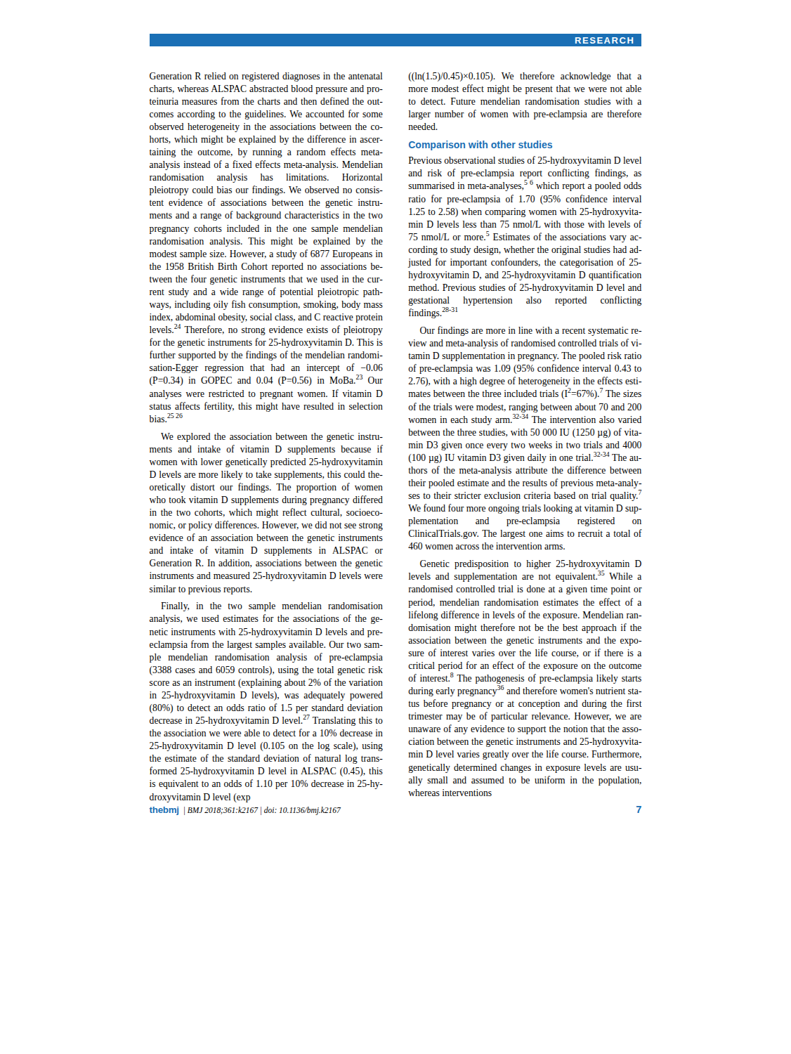Research
Generation R relied on registered diagnoses in the antenatal charts, whereas ALSPAC abstracted blood pressure and proteinuria measures from the charts and then defined the outcomes according to the guidelines. We accounted for some observed heterogeneity in the associations between the cohorts, which might be explained by the difference in ascertaining the outcome, by running a random effects meta-analysis instead of a fixed effects meta-analysis. Mendelian randomisation analysis has limitations. Horizontal pleiotropy could bias our findings. We observed no consistent evidence of associations between the genetic instruments and a range of background characteristics in the two pregnancy cohorts included in the one sample mendelian randomisation analysis. This might be explained by the modest sample size. However, a study of 6877 Europeans in the 1958 British Birth Cohort reported no associations between the four genetic instruments that we used in the current study and a wide range of potential pleiotropic pathways, including oily fish consumption, smoking, body mass index, abdominal obesity, social class, and C reactive protein levels.24 Therefore, no strong evidence exists of pleiotropy for the genetic instruments for 25-hydroxyvitamin D. This is further supported by the findings of the mendelian randomisation-Egger regression that had an intercept of −0.06 (P=0.34) in GOPEC and 0.04 (P=0.56) in MoBa.23 Our analyses were restricted to pregnant women. If vitamin D status affects fertility, this might have resulted in selection bias.25 26
We explored the association between the genetic instruments and intake of vitamin D supplements because if women with lower genetically predicted 25-hydroxyvitamin D levels are more likely to take supplements, this could theoretically distort our findings. The proportion of women who took vitamin D supplements during pregnancy differed in the two cohorts, which might reflect cultural, socioeconomic, or policy differences. However, we did not see strong evidence of an association between the genetic instruments and intake of vitamin D supplements in ALSPAC or Generation R. In addition, associations between the genetic instruments and measured 25-hydroxyvitamin D levels were similar to previous reports.
Finally, in the two sample mendelian randomisation analysis, we used estimates for the associations of the genetic instruments with 25-hydroxyvitamin D levels and pre-eclampsia from the largest samples available. Our two sample mendelian randomisation analysis of pre-eclampsia (3388 cases and 6059 controls), using the total genetic risk score as an instrument (explaining about 2% of the variation in 25-hydroxyvitamin D levels), was adequately powered (80%) to detect an odds ratio of 1.5 per standard deviation decrease in 25-hydroxyvitamin D level.27 Translating this to the association we were able to detect for a 10% decrease in 25-hydroxyvitamin D level (0.105 on the log scale), using the estimate of the standard deviation of natural log transformed 25-hydroxyvitamin D level in ALSPAC (0.45), this is equivalent to an odds of 1.10 per 10% decrease in 25-hydroxyvitamin D level (exp
((ln(1.5)/0.45)×0.105). We therefore acknowledge that a more modest effect might be present that we were not able to detect. Future mendelian randomisation studies with a larger number of women with pre-eclampsia are therefore needed.
Comparison with other studies
Previous observational studies of 25-hydroxyvitamin D level and risk of pre-eclampsia report conflicting findings, as summarised in meta-analyses,5 6 which report a pooled odds ratio for pre-eclampsia of 1.70 (95% confidence interval 1.25 to 2.58) when comparing women with 25-hydroxyvitamin D levels less than 75 nmol/L with those with levels of 75 nmol/L or more.5 Estimates of the associations vary according to study design, whether the original studies had adjusted for important confounders, the categorisation of 25-hydroxyvitamin D, and 25-hydroxyvitamin D quantification method. Previous studies of 25-hydroxyvitamin D level and gestational hypertension also reported conflicting findings.28-31
Our findings are more in line with a recent systematic review and meta-analysis of randomised controlled trials of vitamin D supplementation in pregnancy. The pooled risk ratio of pre-eclampsia was 1.09 (95% confidence interval 0.43 to 2.76), with a high degree of heterogeneity in the effects estimates between the three included trials (I2=67%).7 The sizes of the trials were modest, ranging between about 70 and 200 women in each study arm.32-34 The intervention also varied between the three studies, with 50 000 IU (1250 µg) of vitamin D3 given once every two weeks in two trials and 4000 (100 µg) IU vitamin D3 given daily in one trial.32-34 The authors of the meta-analysis attribute the difference between their pooled estimate and the results of previous meta-analyses to their stricter exclusion criteria based on trial quality.7 We found four more ongoing trials looking at vitamin D supplementation and pre-eclampsia registered on ClinicalTrials.gov. The largest one aims to recruit a total of 460 women across the intervention arms.
Genetic predisposition to higher 25-hydroxyvitamin D levels and supplementation are not equivalent.35 While a randomised controlled trial is done at a given time point or period, mendelian randomisation estimates the effect of a lifelong difference in levels of the exposure. Mendelian randomisation might therefore not be the best approach if the association between the genetic instruments and the exposure of interest varies over the life course, or if there is a critical period for an effect of the exposure on the outcome of interest.8 The pathogenesis of pre-eclampsia likely starts during early pregnancy36 and therefore women's nutrient status before pregnancy or at conception and during the first trimester may be of particular relevance. However, we are unaware of any evidence to support the notion that the association between the genetic instruments and 25-hydroxyvitamin D level varies greatly over the life course. Furthermore, genetically determined changes in exposure levels are usually small and assumed to be uniform in the population, whereas interventions
thebmj | BMJ 2018;361:k2167 | doi: 10.1136/bmj.k2167 7